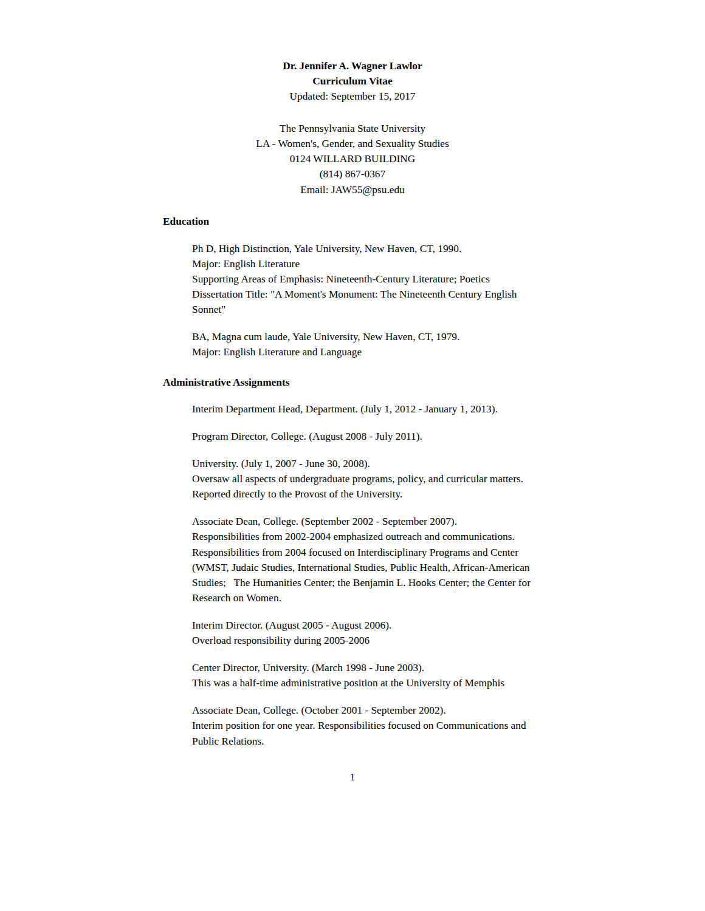Dr. Jennifer A. Wagner Lawlor
Curriculum Vitae
Updated: September 15, 2017
The Pennsylvania State University
LA - Women's, Gender, and Sexuality Studies
0124 WILLARD BUILDING
(814) 867-0367
Email: JAW55@psu.edu
Education
Ph D, High Distinction, Yale University, New Haven, CT, 1990.
Major: English Literature
Supporting Areas of Emphasis: Nineteenth-Century Literature; Poetics
Dissertation Title: "A Moment's Monument: The Nineteenth Century English Sonnet"
BA, Magna cum laude, Yale University, New Haven, CT, 1979.
Major: English Literature and Language
Administrative Assignments
Interim Department Head, Department. (July 1, 2012 - January 1, 2013).
Program Director, College. (August 2008 - July 2011).
University. (July 1, 2007 - June 30, 2008).
Oversaw all aspects of undergraduate programs, policy, and curricular matters.
Reported directly to the Provost of the University.
Associate Dean, College. (September 2002 - September 2007).
Responsibilities from 2002-2004 emphasized outreach and communications.
Responsibilities from 2004 focused on Interdisciplinary Programs and Center (WMST, Judaic Studies, International Studies, Public Health, African-American Studies; The Humanities Center; the Benjamin L. Hooks Center; the Center for Research on Women.
Interim Director. (August 2005 - August 2006).
Overload responsibility during 2005-2006
Center Director, University. (March 1998 - June 2003).
This was a half-time administrative position at the University of Memphis
Associate Dean, College. (October 2001 - September 2002).
Interim position for one year. Responsibilities focused on Communications and Public Relations.
1